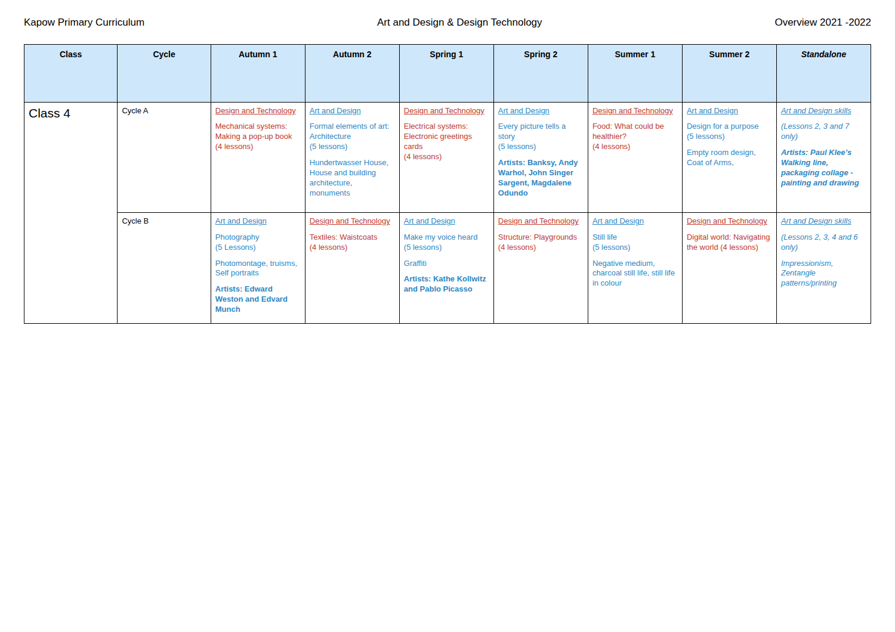Kapow Primary Curriculum
Art and Design & Design Technology
Overview 2021 -2022
| Class | Cycle | Autumn 1 | Autumn 2 | Spring 1 | Spring 2 | Summer 1 | Summer 2 | Standalone |
| --- | --- | --- | --- | --- | --- | --- | --- | --- |
| Class 4 | Cycle A | Design and Technology Mechanical systems: Making a pop-up book (4 lessons) | Art and Design Formal elements of art: Architecture (5 lessons) Hundertwasser House, House and building architecture, monuments | Design and Technology Electrical systems: Electronic greetings cards (4 lessons) | Art and Design Every picture tells a story (5 lessons) Artists: Banksy, Andy Warhol, John Singer Sargent, Magdalene Odundo | Design and Technology Food: What could be healthier? (4 lessons) | Art and Design Design for a purpose (5 lessons) Empty room design, Coat of Arms, | Art and Design skills (Lessons 2, 3 and 7 only) Artists: Paul Klee’s Walking line, packaging collage - painting and drawing |
| Cycle B | Art and Design Photography (5 Lessons) Photomontage, truisms, Self portraits Artists: Edward Weston and Edvard Munch | Design and Technology Textiles: Waistcoats (4 lessons) | Art and Design Make my voice heard (5 lessons) Graffiti Artists: Kathe Kollwitz and Pablo Picasso | Design and Technology Structure: Playgrounds (4 lessons) | Art and Design Still life (5 lessons) Negative medium, charcoal still life, still life in colour | Design and Technology Digital world: Navigating the world (4 lessons) | Art and Design skills (Lessons 2, 3, 4 and 6 only) Impressionism, Zentangle patterns/printing |